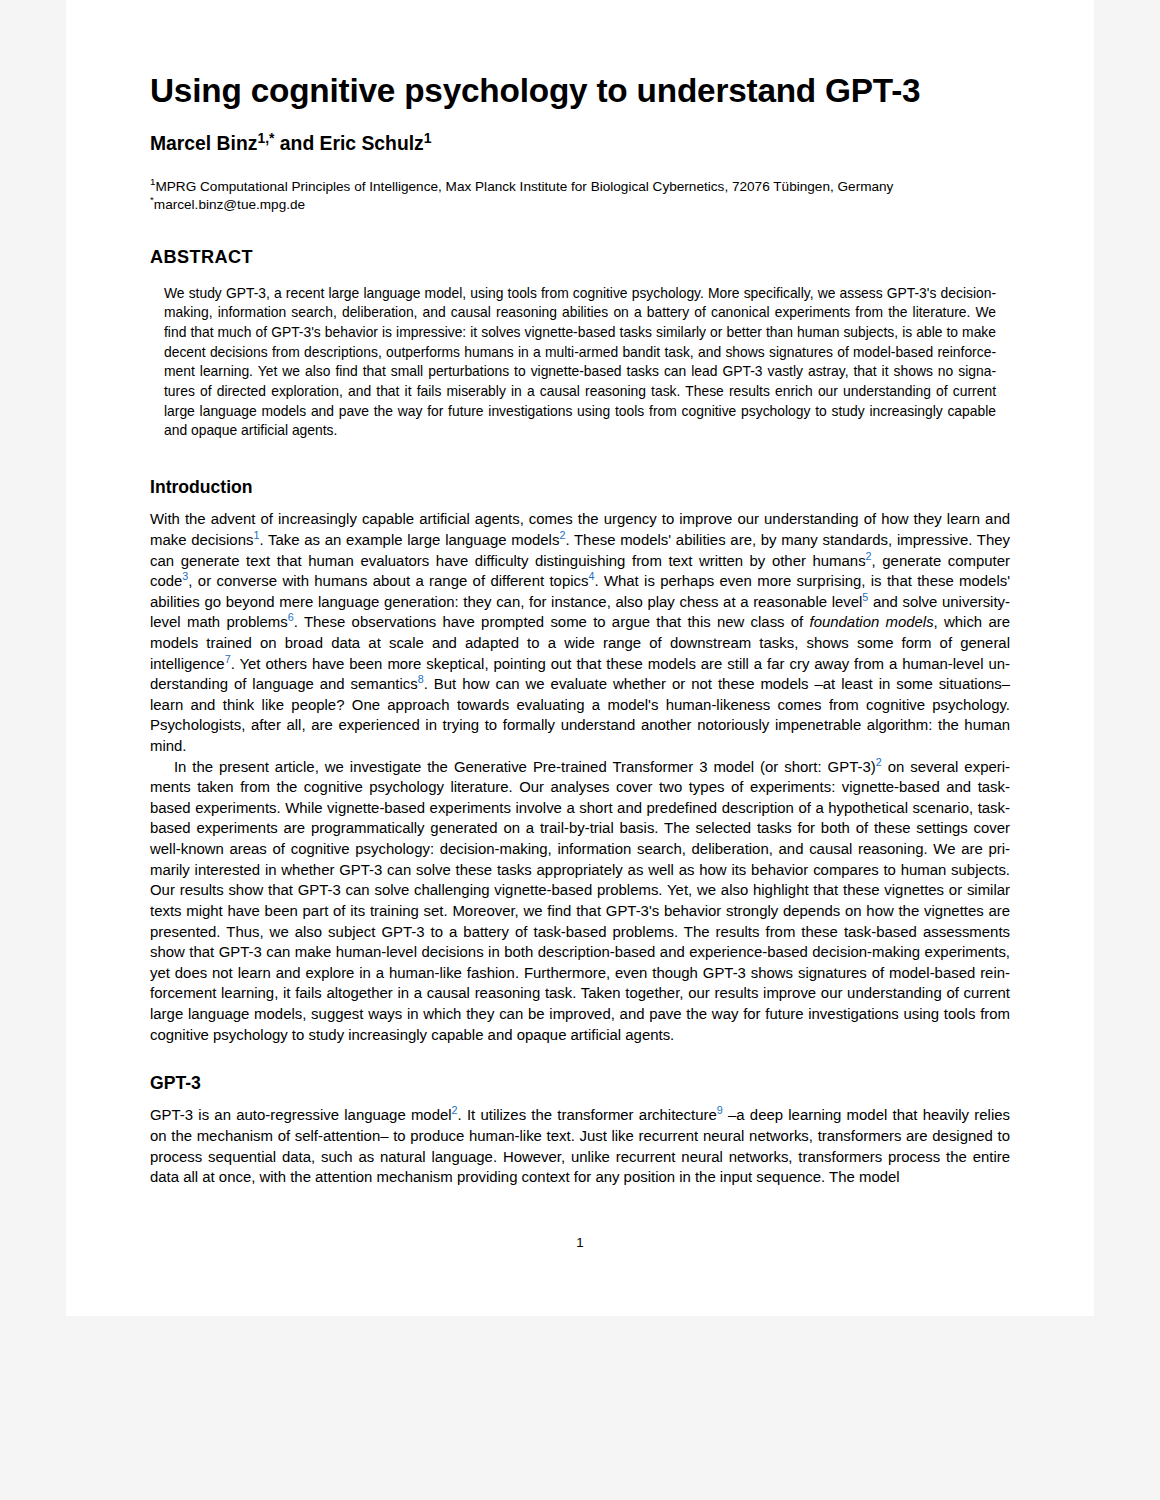Using cognitive psychology to understand GPT-3
Marcel Binz1,* and Eric Schulz1
1MPRG Computational Principles of Intelligence, Max Planck Institute for Biological Cybernetics, 72076 Tübingen, Germany
*marcel.binz@tue.mpg.de
ABSTRACT
We study GPT-3, a recent large language model, using tools from cognitive psychology. More specifically, we assess GPT-3's decision-making, information search, deliberation, and causal reasoning abilities on a battery of canonical experiments from the literature. We find that much of GPT-3's behavior is impressive: it solves vignette-based tasks similarly or better than human subjects, is able to make decent decisions from descriptions, outperforms humans in a multi-armed bandit task, and shows signatures of model-based reinforcement learning. Yet we also find that small perturbations to vignette-based tasks can lead GPT-3 vastly astray, that it shows no signatures of directed exploration, and that it fails miserably in a causal reasoning task. These results enrich our understanding of current large language models and pave the way for future investigations using tools from cognitive psychology to study increasingly capable and opaque artificial agents.
Introduction
With the advent of increasingly capable artificial agents, comes the urgency to improve our understanding of how they learn and make decisions1. Take as an example large language models2. These models' abilities are, by many standards, impressive. They can generate text that human evaluators have difficulty distinguishing from text written by other humans2, generate computer code3, or converse with humans about a range of different topics4. What is perhaps even more surprising, is that these models' abilities go beyond mere language generation: they can, for instance, also play chess at a reasonable level5 and solve university-level math problems6. These observations have prompted some to argue that this new class of foundation models, which are models trained on broad data at scale and adapted to a wide range of downstream tasks, shows some form of general intelligence7. Yet others have been more skeptical, pointing out that these models are still a far cry away from a human-level understanding of language and semantics8. But how can we evaluate whether or not these models –at least in some situations– learn and think like people? One approach towards evaluating a model's human-likeness comes from cognitive psychology. Psychologists, after all, are experienced in trying to formally understand another notoriously impenetrable algorithm: the human mind.
In the present article, we investigate the Generative Pre-trained Transformer 3 model (or short: GPT-3)2 on several experiments taken from the cognitive psychology literature. Our analyses cover two types of experiments: vignette-based and task-based experiments. While vignette-based experiments involve a short and predefined description of a hypothetical scenario, task-based experiments are programmatically generated on a trail-by-trial basis. The selected tasks for both of these settings cover well-known areas of cognitive psychology: decision-making, information search, deliberation, and causal reasoning. We are primarily interested in whether GPT-3 can solve these tasks appropriately as well as how its behavior compares to human subjects. Our results show that GPT-3 can solve challenging vignette-based problems. Yet, we also highlight that these vignettes or similar texts might have been part of its training set. Moreover, we find that GPT-3's behavior strongly depends on how the vignettes are presented. Thus, we also subject GPT-3 to a battery of task-based problems. The results from these task-based assessments show that GPT-3 can make human-level decisions in both description-based and experience-based decision-making experiments, yet does not learn and explore in a human-like fashion. Furthermore, even though GPT-3 shows signatures of model-based reinforcement learning, it fails altogether in a causal reasoning task. Taken together, our results improve our understanding of current large language models, suggest ways in which they can be improved, and pave the way for future investigations using tools from cognitive psychology to study increasingly capable and opaque artificial agents.
GPT-3
GPT-3 is an auto-regressive language model2. It utilizes the transformer architecture9 –a deep learning model that heavily relies on the mechanism of self-attention– to produce human-like text. Just like recurrent neural networks, transformers are designed to process sequential data, such as natural language. However, unlike recurrent neural networks, transformers process the entire data all at once, with the attention mechanism providing context for any position in the input sequence. The model
1